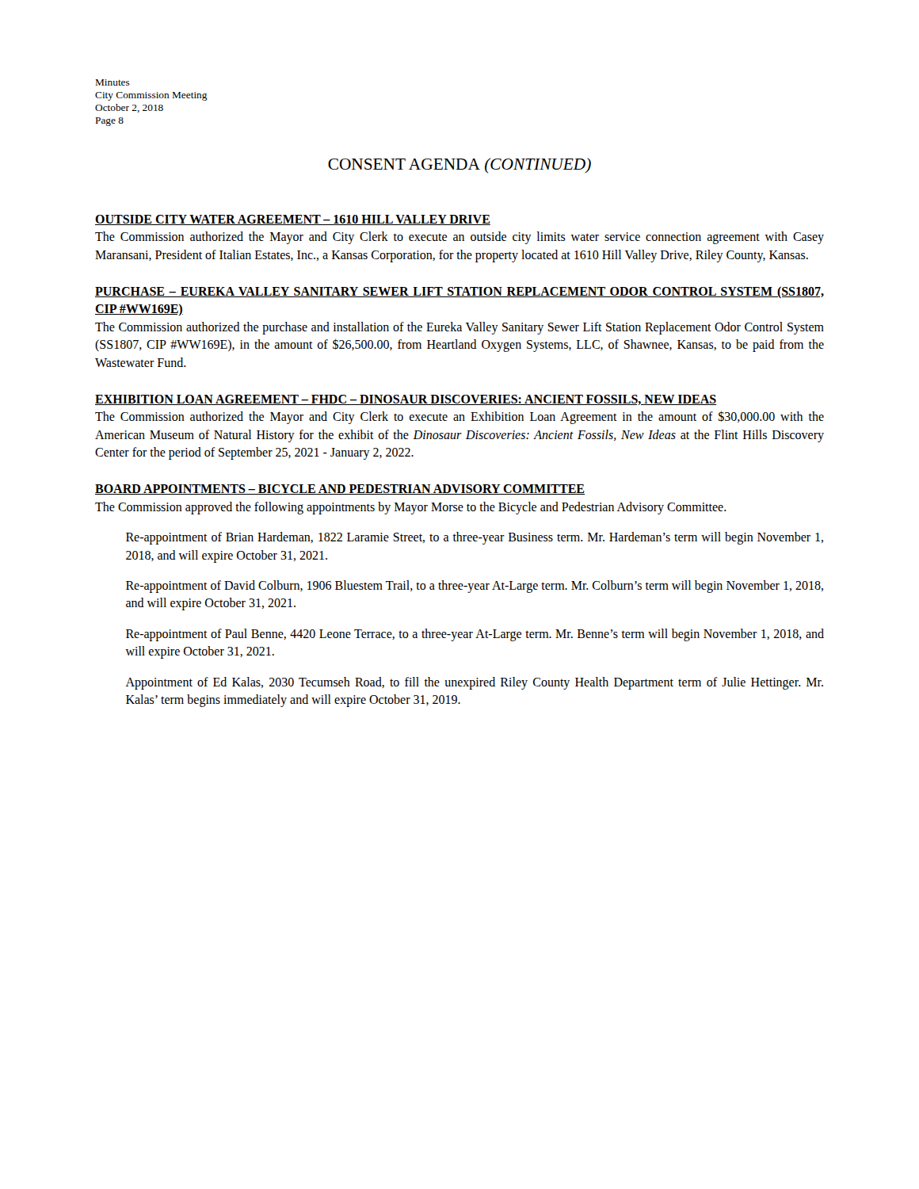Minutes
City Commission Meeting
October 2, 2018
Page 8
CONSENT AGENDA (CONTINUED)
OUTSIDE CITY WATER AGREEMENT – 1610 HILL VALLEY DRIVE
The Commission authorized the Mayor and City Clerk to execute an outside city limits water service connection agreement with Casey Maransani, President of Italian Estates, Inc., a Kansas Corporation, for the property located at 1610 Hill Valley Drive, Riley County, Kansas.
PURCHASE – EUREKA VALLEY SANITARY SEWER LIFT STATION REPLACEMENT ODOR CONTROL SYSTEM (SS1807, CIP #WW169E)
The Commission authorized the purchase and installation of the Eureka Valley Sanitary Sewer Lift Station Replacement Odor Control System (SS1807, CIP #WW169E), in the amount of $26,500.00, from Heartland Oxygen Systems, LLC, of Shawnee, Kansas, to be paid from the Wastewater Fund.
EXHIBITION LOAN AGREEMENT – FHDC – DINOSAUR DISCOVERIES: ANCIENT FOSSILS, NEW IDEAS
The Commission authorized the Mayor and City Clerk to execute an Exhibition Loan Agreement in the amount of $30,000.00 with the American Museum of Natural History for the exhibit of the Dinosaur Discoveries: Ancient Fossils, New Ideas at the Flint Hills Discovery Center for the period of September 25, 2021 - January 2, 2022.
BOARD APPOINTMENTS – BICYCLE AND PEDESTRIAN ADVISORY COMMITTEE
The Commission approved the following appointments by Mayor Morse to the Bicycle and Pedestrian Advisory Committee.
Re-appointment of Brian Hardeman, 1822 Laramie Street, to a three-year Business term. Mr. Hardeman’s term will begin November 1, 2018, and will expire October 31, 2021.
Re-appointment of David Colburn, 1906 Bluestem Trail, to a three-year At-Large term. Mr. Colburn’s term will begin November 1, 2018, and will expire October 31, 2021.
Re-appointment of Paul Benne, 4420 Leone Terrace, to a three-year At-Large term. Mr. Benne’s term will begin November 1, 2018, and will expire October 31, 2021.
Appointment of Ed Kalas, 2030 Tecumseh Road, to fill the unexpired Riley County Health Department term of Julie Hettinger. Mr. Kalas’ term begins immediately and will expire October 31, 2019.